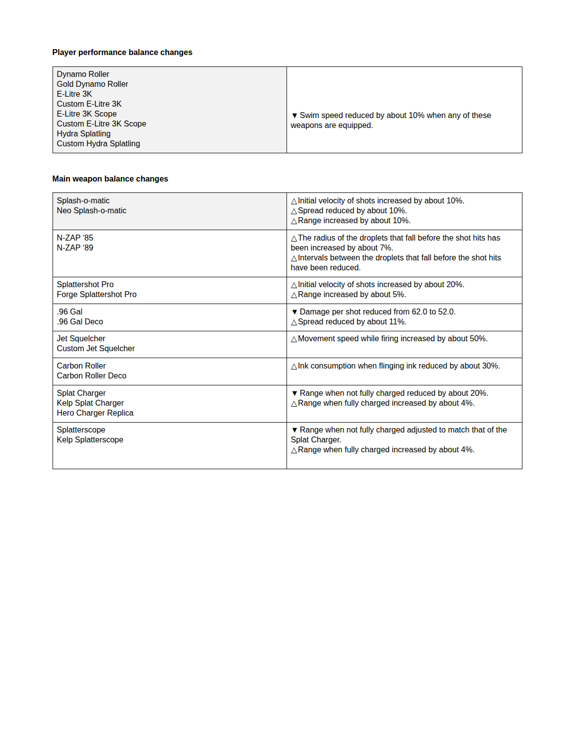Player performance balance changes
| Dynamo Roller Gold Dynamo Roller E-Litre 3K Custom E-Litre 3K E-Litre 3K Scope Custom E-Litre 3K Scope Hydra Splatling Custom Hydra Splatling | Swim speed reduced by about 10% when any of these weapons are equipped. |
Main weapon balance changes
| Splash-o-matic Neo Splash-o-matic | Initial velocity of shots increased by about 10%. Spread reduced by about 10%. Range increased by about 10%. |
| N-ZAP ‘85 N-ZAP ‘89 | The radius of the droplets that fall before the shot hits has been increased by about 7%. Intervals between the droplets that fall before the shot hits have been reduced. |
| Splattershot Pro Forge Splattershot Pro | Initial velocity of shots increased by about 20%. Range increased by about 5%. |
| .96 Gal .96 Gal Deco | Damage per shot reduced from 62.0 to 52.0. Spread reduced by about 11%. |
| Jet Squelcher Custom Jet Squelcher | Movement speed while firing increased by about 50%. |
| Carbon Roller Carbon Roller Deco | Ink consumption when flinging ink reduced by about 30%. |
| Splat Charger Kelp Splat Charger Hero Charger Replica | Range when not fully charged reduced by about 20%. Range when fully charged increased by about 4%. |
| Splatterscope Kelp Splatterscope | Range when not fully charged adjusted to match that of the Splat Charger. Range when fully charged increased by about 4%. |